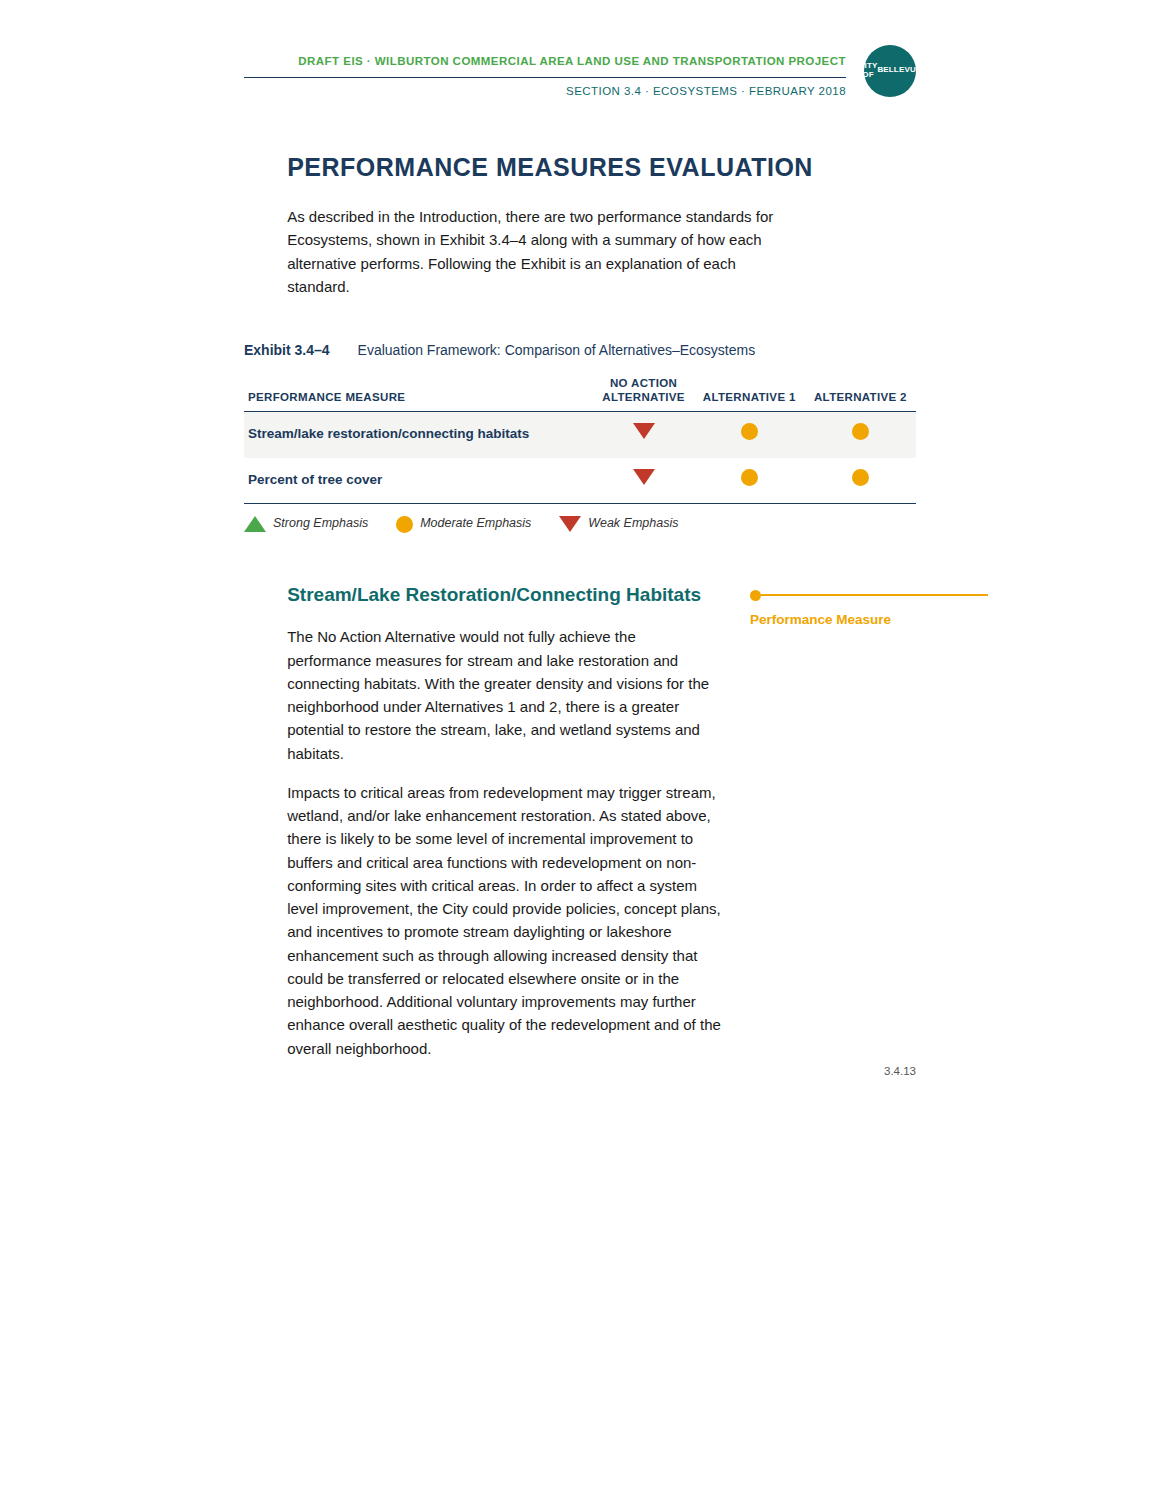Draft EIS · Wilburton Commercial Area Land Use and Transportation Project
Section 3.4 · Ecosystems · February 2018
CITY OF BELLEVUE
PERFORMANCE MEASURES EVALUATION
As described in the Introduction, there are two performance standards for Ecosystems, shown in Exhibit 3.4–4 along with a summary of how each alternative performs. Following the Exhibit is an explanation of each standard.
Exhibit 3.4–4 Evaluation Framework: Comparison of Alternatives–Ecosystems
| Performance Measure | No Action Alternative | Alternative 1 | Alternative 2 |
| --- | --- | --- | --- |
| Stream/lake restoration/connecting habitats | | | |
| Percent of tree cover | | | |
Strong Emphasis
Moderate Emphasis
Weak Emphasis
Stream/Lake Restoration/Connecting Habitats
The No Action Alternative would not fully achieve the performance measures for stream and lake restoration and connecting habitats. With the greater density and visions for the neighborhood under Alternatives 1 and 2, there is a greater potential to restore the stream, lake, and wetland systems and habitats.
Impacts to critical areas from redevelopment may trigger stream, wetland, and/or lake enhancement restoration. As stated above, there is likely to be some level of incremental improvement to buffers and critical area functions with redevelopment on non-conforming sites with critical areas. In order to affect a system level improvement, the City could provide policies, concept plans, and incentives to promote stream daylighting or lakeshore enhancement such as through allowing increased density that could be transferred or relocated elsewhere onsite or in the neighborhood. Additional voluntary improvements may further enhance overall aesthetic quality of the redevelopment and of the overall neighborhood.
Performance Measure
3.4.13